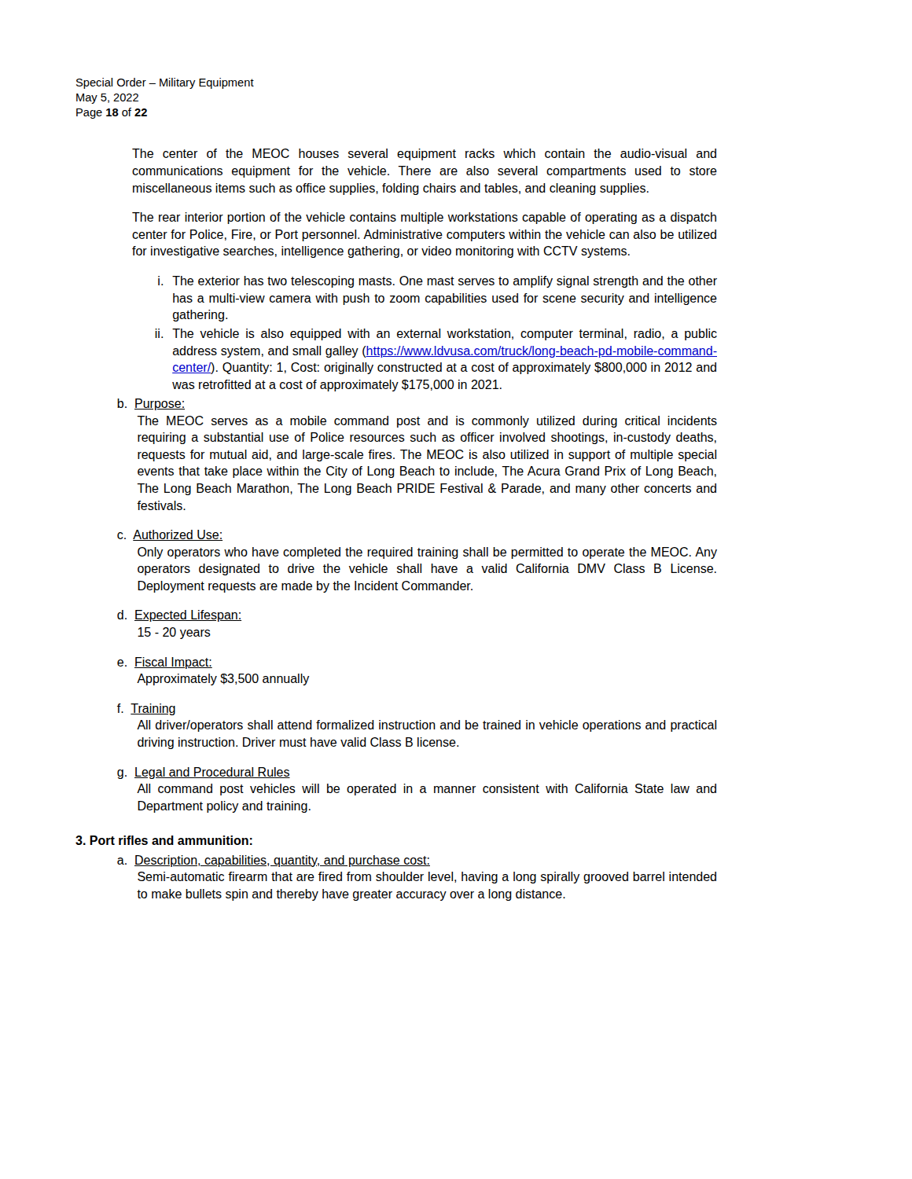Special Order – Military Equipment
May 5, 2022
Page 18 of 22
The center of the MEOC houses several equipment racks which contain the audio-visual and communications equipment for the vehicle. There are also several compartments used to store miscellaneous items such as office supplies, folding chairs and tables, and cleaning supplies.
The rear interior portion of the vehicle contains multiple workstations capable of operating as a dispatch center for Police, Fire, or Port personnel. Administrative computers within the vehicle can also be utilized for investigative searches, intelligence gathering, or video monitoring with CCTV systems.
The exterior has two telescoping masts. One mast serves to amplify signal strength and the other has a multi-view camera with push to zoom capabilities used for scene security and intelligence gathering.
The vehicle is also equipped with an external workstation, computer terminal, radio, a public address system, and small galley (https://www.ldvusa.com/truck/long-beach-pd-mobile-command-center/). Quantity: 1, Cost: originally constructed at a cost of approximately $800,000 in 2012 and was retrofitted at a cost of approximately $175,000 in 2021.
b. Purpose:
The MEOC serves as a mobile command post and is commonly utilized during critical incidents requiring a substantial use of Police resources such as officer involved shootings, in-custody deaths, requests for mutual aid, and large-scale fires. The MEOC is also utilized in support of multiple special events that take place within the City of Long Beach to include, The Acura Grand Prix of Long Beach, The Long Beach Marathon, The Long Beach PRIDE Festival & Parade, and many other concerts and festivals.
c. Authorized Use:
Only operators who have completed the required training shall be permitted to operate the MEOC. Any operators designated to drive the vehicle shall have a valid California DMV Class B License. Deployment requests are made by the Incident Commander.
d. Expected Lifespan:
15 - 20 years
e. Fiscal Impact:
Approximately $3,500 annually
f. Training
All driver/operators shall attend formalized instruction and be trained in vehicle operations and practical driving instruction. Driver must have valid Class B license.
g. Legal and Procedural Rules
All command post vehicles will be operated in a manner consistent with California State law and Department policy and training.
3. Port rifles and ammunition:
a. Description, capabilities, quantity, and purchase cost:
Semi-automatic firearm that are fired from shoulder level, having a long spirally grooved barrel intended to make bullets spin and thereby have greater accuracy over a long distance.